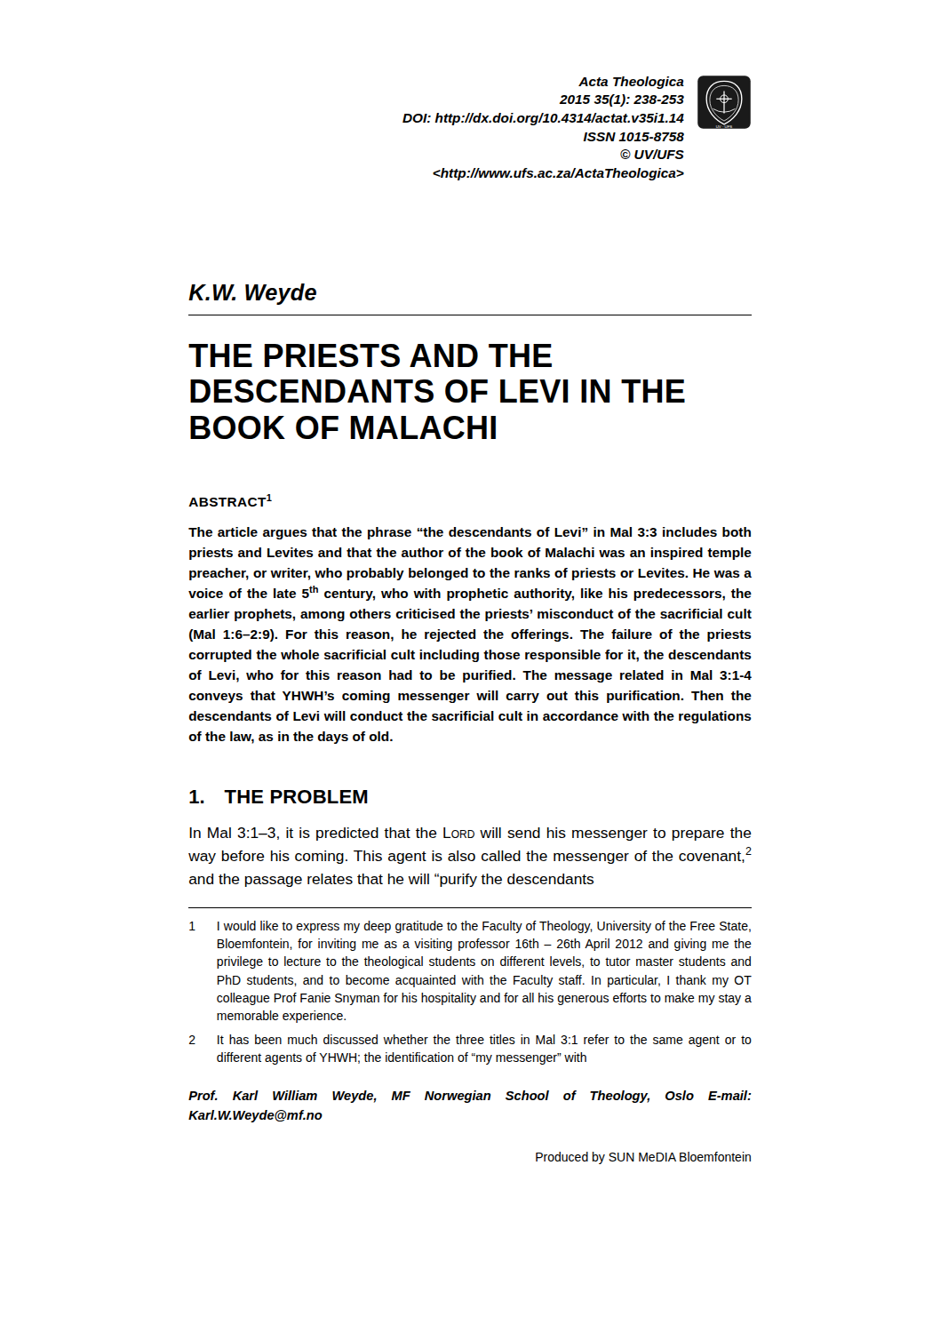Acta Theologica
2015 35(1): 238-253
DOI: http://dx.doi.org/10.4314/actat.v35i1.14
ISSN 1015-8758
© UV/UFS
<http://www.ufs.ac.za/ActaTheologica>
UV · UFS
K.W. Weyde
The priests and the descendants of Levi in the book of Malachi
ABSTRACT1
The article argues that the phrase “the descendants of Levi” in Mal 3:3 includes both priests and Levites and that the author of the book of Malachi was an inspired temple preacher, or writer, who probably belonged to the ranks of priests or Levites. He was a voice of the late 5th century, who with prophetic authority, like his predecessors, the earlier prophets, among others criticised the priests’ misconduct of the sacrificial cult (Mal 1:6–2:9). For this reason, he rejected the offerings. The failure of the priests corrupted the whole sacrificial cult including those responsible for it, the descendants of Levi, who for this reason had to be purified. The message related in Mal 3:1-4 conveys that YHWH’s coming messenger will carry out this purification. Then the descendants of Levi will conduct the sacrificial cult in accordance with the regulations of the law, as in the days of old.
1. THE PROBLEM
In Mal 3:1–3, it is predicted that the Lord will send his messenger to prepare the way before his coming. This agent is also called the messenger of the covenant,2 and the passage relates that he will “purify the descendants
1
I would like to express my deep gratitude to the Faculty of Theology, University of the Free State, Bloemfontein, for inviting me as a visiting professor 16th – 26th April 2012 and giving me the privilege to lecture to the theological students on different levels, to tutor master students and PhD students, and to become acquainted with the Faculty staff. In particular, I thank my OT colleague Prof Fanie Snyman for his hospitality and for all his generous efforts to make my stay a memorable experience.
2
It has been much discussed whether the three titles in Mal 3:1 refer to the same agent or to different agents of YHWH; the identification of “my messenger” with
Prof. Karl William Weyde, MF Norwegian School of Theology, Oslo E-mail: Karl.W.Weyde@mf.no
Produced by SUN MeDIA Bloemfontein